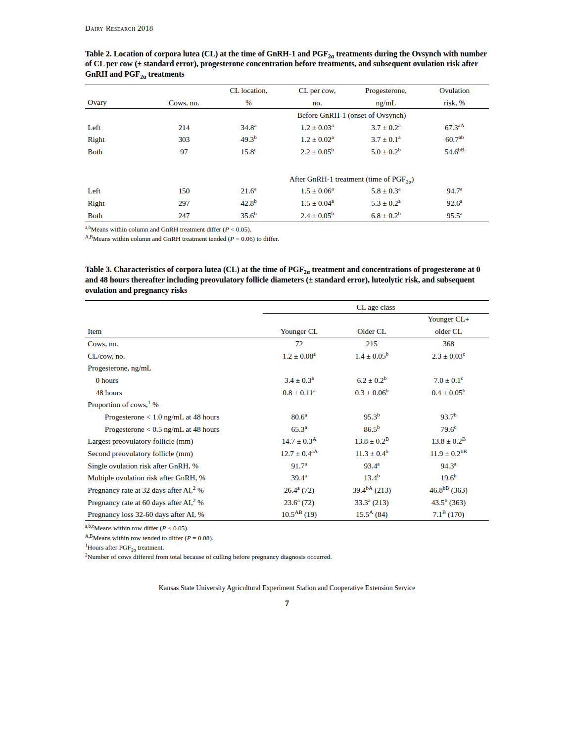Dairy Research 2018
Table 2. Location of corpora lutea (CL) at the time of GnRH-1 and PGF2α treatments during the Ovsynch with number of CL per cow (± standard error), progesterone concentration before treatments, and subsequent ovulation risk after GnRH and PGF2α treatments
| | | CL location, | CL per cow, | Progesterone, | Ovulation |
| Ovary | Cows, no. | % | no. | ng/mL | risk, % |
| | | Before GnRH-1 (onset of Ovsynch) |
| Left | 214 | 34.8 a | 1.2 ± 0.03 a | 3.7 ± 0.2 a | 67.3 aA |
| Right | 303 | 49.3 b | 1.2 ± 0.02 a | 3.7 ± 0.1 a | 60.7 ab |
| Both | 97 | 15.8 c | 2.2 ± 0.05 b | 5.0 ± 0.2 b | 54.6 bB |
| | | After GnRH-1 treatment (time of PGF 2α ) |
| Left | 150 | 21.6 a | 1.5 ± 0.06 a | 5.8 ± 0.3 a | 94.7 a |
| Right | 297 | 42.8 b | 1.5 ± 0.04 a | 5.3 ± 0.2 a | 92.6 a |
| Both | 247 | 35.6 b | 2.4 ± 0.05 b | 6.8 ± 0.2 b | 95.5 a |
a,bMeans within column and GnRH treatment differ (P < 0.05).
A,BMeans within column and GnRH treatment tended (P = 0.06) to differ.
Table 3. Characteristics of corpora lutea (CL) at the time of PGF2α treatment and concentrations of progesterone at 0 and 48 hours thereafter including preovulatory follicle diameters (± standard error), luteolytic risk, and subsequent ovulation and pregnancy risks
| | CL age class |
| | | | Younger CL+ |
| Item | Younger CL | Older CL | older CL |
| Cows, no. | 72 | 215 | 368 |
| CL/cow, no. | 1.2 ± 0.08 a | 1.4 ± 0.05 b | 2.3 ± 0.03 c |
| Progesterone, ng/mL | | | |
| 0 hours | 3.4 ± 0.3 a | 6.2 ± 0.2 b | 7.0 ± 0.1 c |
| 48 hours | 0.8 ± 0.11 a | 0.3 ± 0.06 b | 0.4 ± 0.05 b |
| Proportion of cows, 1 % | | | |
| Progesterone < 1.0 ng/mL at 48 hours | 80.6 a | 95.3 b | 93.7 b |
| Progesterone < 0.5 ng/mL at 48 hours | 65.3 a | 86.5 b | 79.6 c |
| Largest preovulatory follicle (mm) | 14.7 ± 0.3 A | 13.8 ± 0.2 B | 13.8 ± 0.2 B |
| Second preovulatory follicle (mm) | 12.7 ± 0.4 aA | 11.3 ± 0.4 b | 11.9 ± 0.2 bB |
| Single ovulation risk after GnRH, % | 91.7 a | 93.4 a | 94.3 a |
| Multiple ovulation risk after GnRH, % | 39.4 a | 13.4 b | 19.6 b |
| Pregnancy rate at 32 days after AI, 2 % | 26.4 a (72) | 39.4 bA (213) | 46.8 bB (363) |
| Pregnancy rate at 60 days after AI, 2 % | 23.6 a (72) | 33.3 a (213) | 43.5 b (363) |
| Pregnancy loss 32-60 days after AI, % | 10.5 AB (19) | 15.5 A (84) | 7.1 B (170) |
a,b,cMeans within row differ (P < 0.05).
A,BMeans within row tended to differ (P = 0.08).
1Hours after PGF2α treatment.
2Number of cows differed from total because of culling before pregnancy diagnosis occurred.
Kansas State University Agricultural Experiment Station and Cooperative Extension Service
7